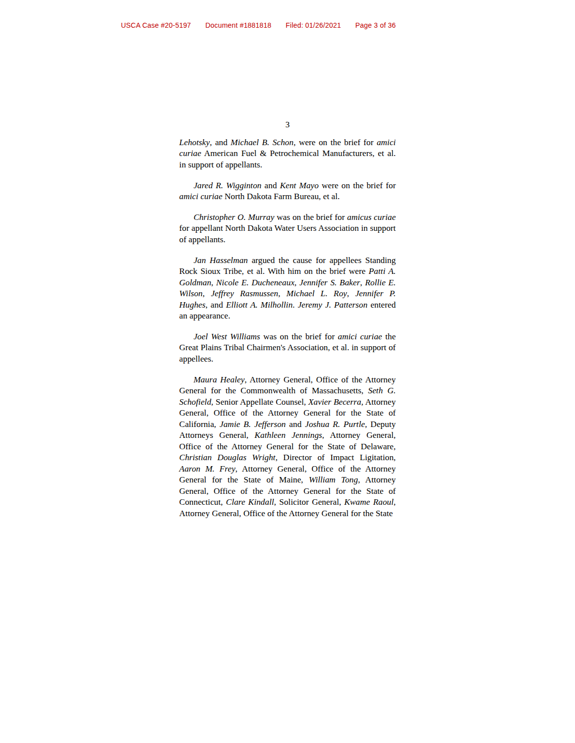USCA Case #20-5197 Document #1881818 Filed: 01/26/2021 Page 3 of 36
3
Lehotsky, and Michael B. Schon, were on the brief for amici curiae American Fuel & Petrochemical Manufacturers, et al. in support of appellants.
Jared R. Wigginton and Kent Mayo were on the brief for amici curiae North Dakota Farm Bureau, et al.
Christopher O. Murray was on the brief for amicus curiae for appellant North Dakota Water Users Association in support of appellants.
Jan Hasselman argued the cause for appellees Standing Rock Sioux Tribe, et al. With him on the brief were Patti A. Goldman, Nicole E. Ducheneaux, Jennifer S. Baker, Rollie E. Wilson, Jeffrey Rasmussen, Michael L. Roy, Jennifer P. Hughes, and Elliott A. Milhollin. Jeremy J. Patterson entered an appearance.
Joel West Williams was on the brief for amici curiae the Great Plains Tribal Chairmen's Association, et al. in support of appellees.
Maura Healey, Attorney General, Office of the Attorney General for the Commonwealth of Massachusetts, Seth G. Schofield, Senior Appellate Counsel, Xavier Becerra, Attorney General, Office of the Attorney General for the State of California, Jamie B. Jefferson and Joshua R. Purtle, Deputy Attorneys General, Kathleen Jennings, Attorney General, Office of the Attorney General for the State of Delaware, Christian Douglas Wright, Director of Impact Ligitation, Aaron M. Frey, Attorney General, Office of the Attorney General for the State of Maine, William Tong, Attorney General, Office of the Attorney General for the State of Connecticut, Clare Kindall, Solicitor General, Kwame Raoul, Attorney General, Office of the Attorney General for the State